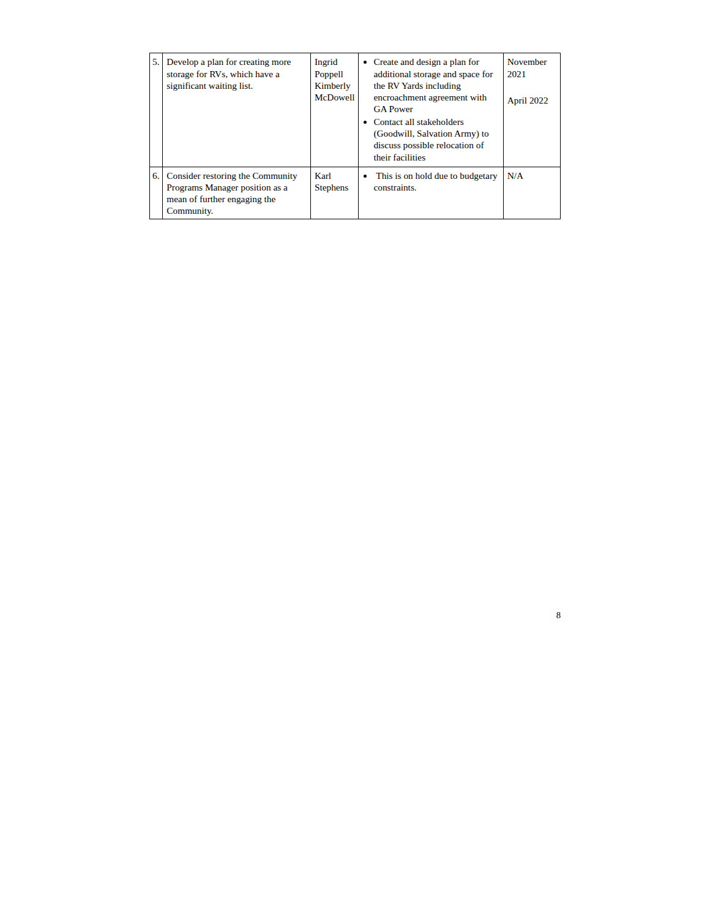| 5. | Develop a plan for creating more storage for RVs, which have a significant waiting list. | Ingrid Poppell Kimberly McDowell | Create and design a plan for additional storage and space for the RV Yards including encroachment agreement with GA Power Contact all stakeholders (Goodwill, Salvation Army) to discuss possible relocation of their facilities | November 2021 April 2022 |
| 6. | Consider restoring the Community Programs Manager position as a mean of further engaging the Community. | Karl Stephens | This is on hold due to budgetary constraints. | N/A |
8